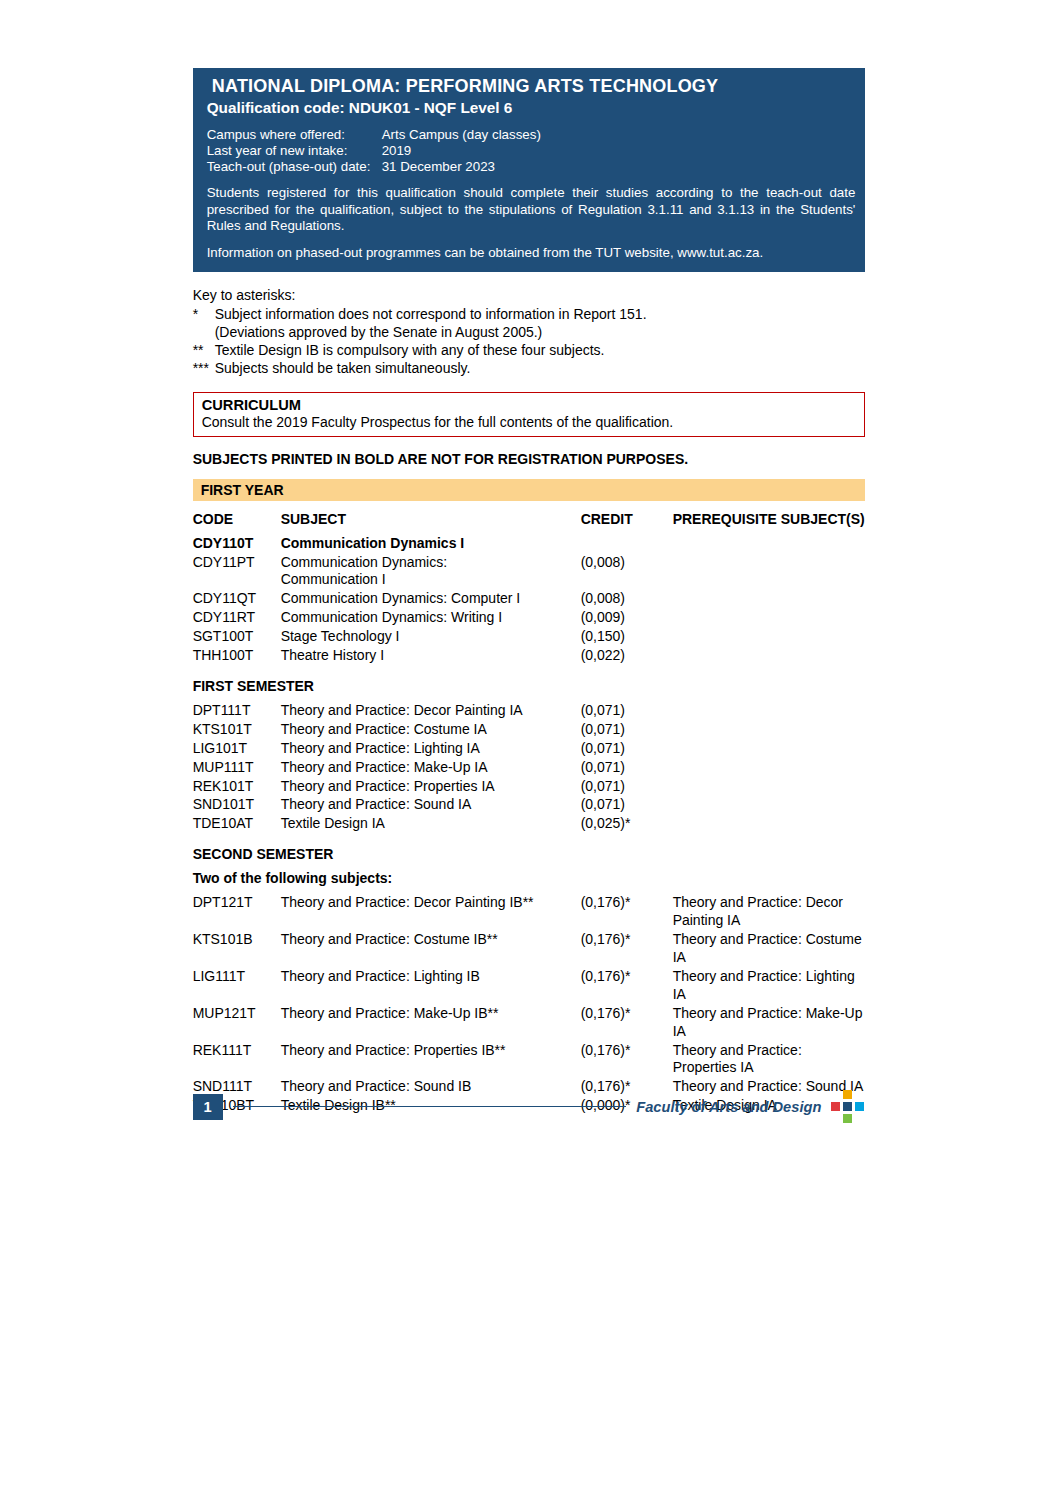NATIONAL DIPLOMA: PERFORMING ARTS TECHNOLOGY
Qualification code: NDUK01 - NQF Level 6
| Campus where offered: | Arts Campus (day classes) |
| Last year of new intake: | 2019 |
| Teach-out (phase-out) date: | 31 December 2023 |
Students registered for this qualification should complete their studies according to the teach-out date prescribed for the qualification, subject to the stipulations of Regulation 3.1.11 and 3.1.13 in the Students' Rules and Regulations.
Information on phased-out programmes can be obtained from the TUT website, www.tut.ac.za.
Key to asterisks:
* Subject information does not correspond to information in Report 151.
(Deviations approved by the Senate in August 2005.)
** Textile Design IB is compulsory with any of these four subjects.
*** Subjects should be taken simultaneously.
CURRICULUM
Consult the 2019 Faculty Prospectus for the full contents of the qualification.
SUBJECTS PRINTED IN BOLD ARE NOT FOR REGISTRATION PURPOSES.
FIRST YEAR
| CODE | SUBJECT | CREDIT | PREREQUISITE SUBJECT(S) |
| --- | --- | --- | --- |
| CDY110T | Communication Dynamics I | | |
| CDY11PT | Communication Dynamics: Communication I | (0,008) | |
| CDY11QT | Communication Dynamics: Computer I | (0,008) | |
| CDY11RT | Communication Dynamics: Writing I | (0,009) | |
| SGT100T | Stage Technology I | (0,150) | |
| THH100T | Theatre History I | (0,022) | |
FIRST SEMESTER
| DPT111T | Theory and Practice: Decor Painting IA | (0,071) | |
| KTS101T | Theory and Practice: Costume IA | (0,071) | |
| LIG101T | Theory and Practice: Lighting IA | (0,071) | |
| MUP111T | Theory and Practice: Make-Up IA | (0,071) | |
| REK101T | Theory and Practice: Properties IA | (0,071) | |
| SND101T | Theory and Practice: Sound IA | (0,071) | |
| TDE10AT | Textile Design IA | (0,025)* | |
SECOND SEMESTER
Two of the following subjects:
| DPT121T | Theory and Practice: Decor Painting IB** | (0,176)* | Theory and Practice: Decor Painting IA |
| KTS101B | Theory and Practice: Costume IB** | (0,176)* | Theory and Practice: Costume IA |
| LIG111T | Theory and Practice: Lighting IB | (0,176)* | Theory and Practice: Lighting IA |
| MUP121T | Theory and Practice: Make-Up IB** | (0,176)* | Theory and Practice: Make-Up IA |
| REK111T | Theory and Practice: Properties IB** | (0,176)* | Theory and Practice: Properties IA |
| SND111T | Theory and Practice: Sound IB | (0,176)* | Theory and Practice: Sound IA |
| TDE10BT | Textile Design IB** | (0,000)* | Textile Design IA |
1
Faculty of Arts and Design